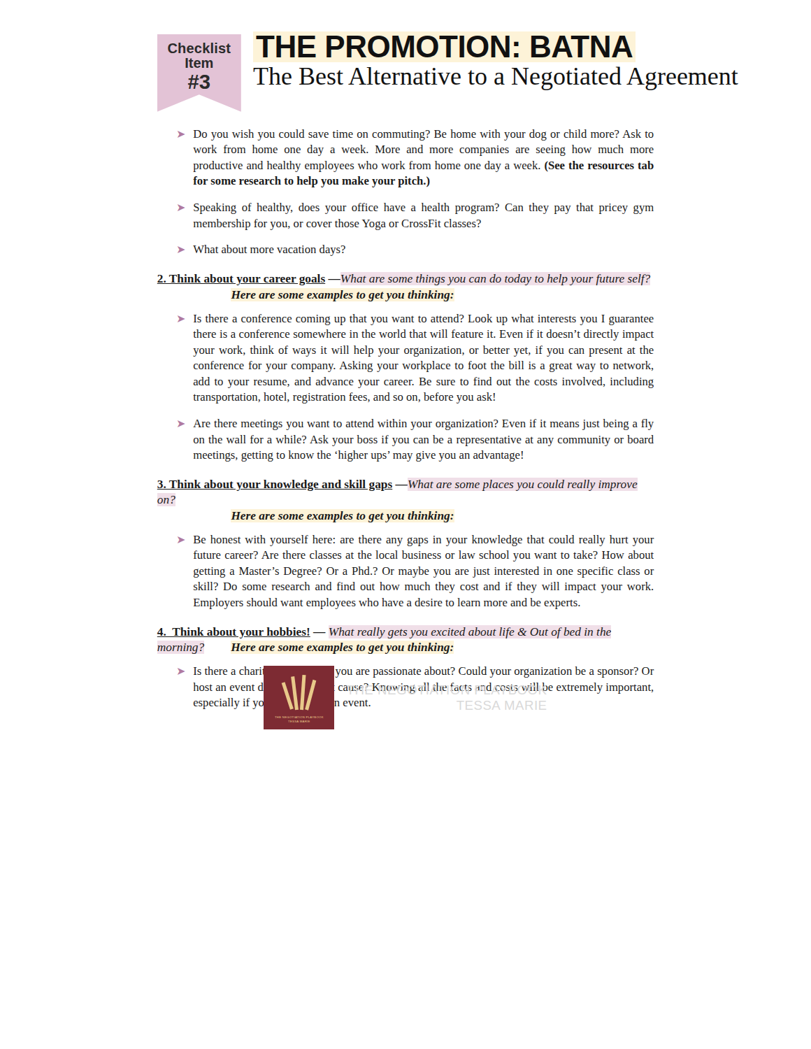Checklist
Item
#3
THE PROMOTION: BATNA
The Best Alternative to a Negotiated Agreement
➤
Do you wish you could save time on commuting? Be home with your dog or child more? Ask to work from home one day a week. More and more companies are seeing how much more productive and healthy employees who work from home one day a week. (See the resources tab for some research to help you make your pitch.)
➤
Speaking of healthy, does your office have a health program? Can they pay that pricey gym membership for you, or cover those Yoga or CrossFit classes?
➤
What about more vacation days?
2. Think about your career goals —What are some things you can do today to help your future self? Here are some examples to get you thinking:
➤
Is there a conference coming up that you want to attend? Look up what interests you I guarantee there is a conference somewhere in the world that will feature it. Even if it doesn’t directly impact your work, think of ways it will help your organization, or better yet, if you can present at the conference for your company. Asking your workplace to foot the bill is a great way to network, add to your resume, and advance your career. Be sure to find out the costs involved, including transportation, hotel, registration fees, and so on, before you ask!
➤
Are there meetings you want to attend within your organization? Even if it means just being a fly on the wall for a while? Ask your boss if you can be a representative at any community or board meetings, getting to know the ‘higher ups’ may give you an advantage!
3. Think about your knowledge and skill gaps —What are some places you could really improve on? Here are some examples to get you thinking:
➤
Be honest with yourself here: are there any gaps in your knowledge that could really hurt your future career? Are there classes at the local business or law school you want to take? How about getting a Master’s Degree? Or a Phd.? Or maybe you are just interested in one specific class or skill? Do some research and find out how much they cost and if they will impact your work. Employers should want employees who have a desire to learn more and be experts.
4. Think about your hobbies! — What really gets you excited about life & Out of bed in the morning? Here are some examples to get you thinking:
➤
Is there a charity organization you are passionate about? Could your organization be a sponsor? Or host an event dedicated to that cause? Knowing all the facts and costs will be extremely important, especially if you want to run an event.
THE NEGOTIATION PLAYBOOK
TESSA MARIE
THE NEGOTIATION PLAYBOOK
TESSA MARIE